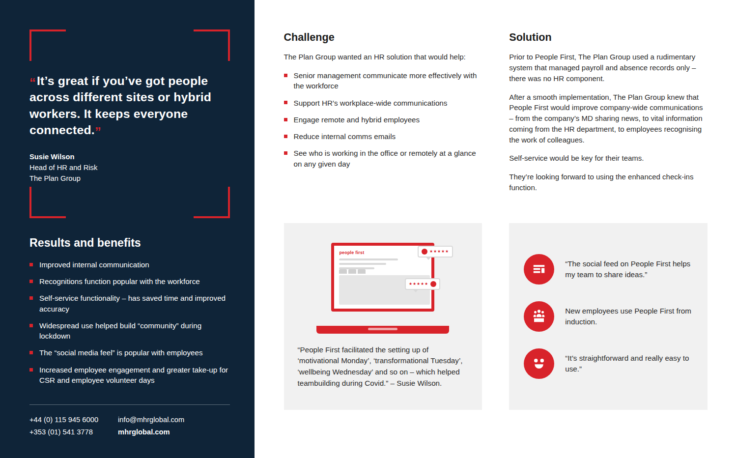“It’s great if you’ve got people across different sites or hybrid workers. It keeps everyone connected.”
Susie Wilson
Head of HR and Risk
The Plan Group
Results and benefits
Improved internal communication
Recognitions function popular with the workforce
Self-service functionality – has saved time and improved accuracy
Widespread use helped build “community” during lockdown
The “social media feel” is popular with employees
Increased employee engagement and greater take-up for CSR and employee volunteer days
+44 (0) 115 945 6000
+353 (01) 541 3778
info@mhrglobal.com
mhrglobal.com
Challenge
The Plan Group wanted an HR solution that would help:
Senior management communicate more effectively with the workforce
Support HR’s workplace-wide communications
Engage remote and hybrid employees
Reduce internal comms emails
See who is working in the office or remotely at a glance on any given day
Solution
Prior to People First, The Plan Group used a rudimentary system that managed payroll and absence records only – there was no HR component.
After a smooth implementation, The Plan Group knew that People First would improve company-wide communications – from the company’s MD sharing news, to vital information coming from the HR department, to employees recognising the work of colleagues.
Self-service would be key for their teams.
They’re looking forward to using the enhanced check-ins function.
people first
★★★★★
★★★★★
“People First facilitated the setting up of ‘motivational Monday’, ‘transformational Tuesday’, ‘wellbeing Wednesday’ and so on – which helped teambuilding during Covid.” – Susie Wilson.
“The social feed on People First helps my team to share ideas.”
New employees use People First from induction.
“It’s straightforward and really easy to use.”